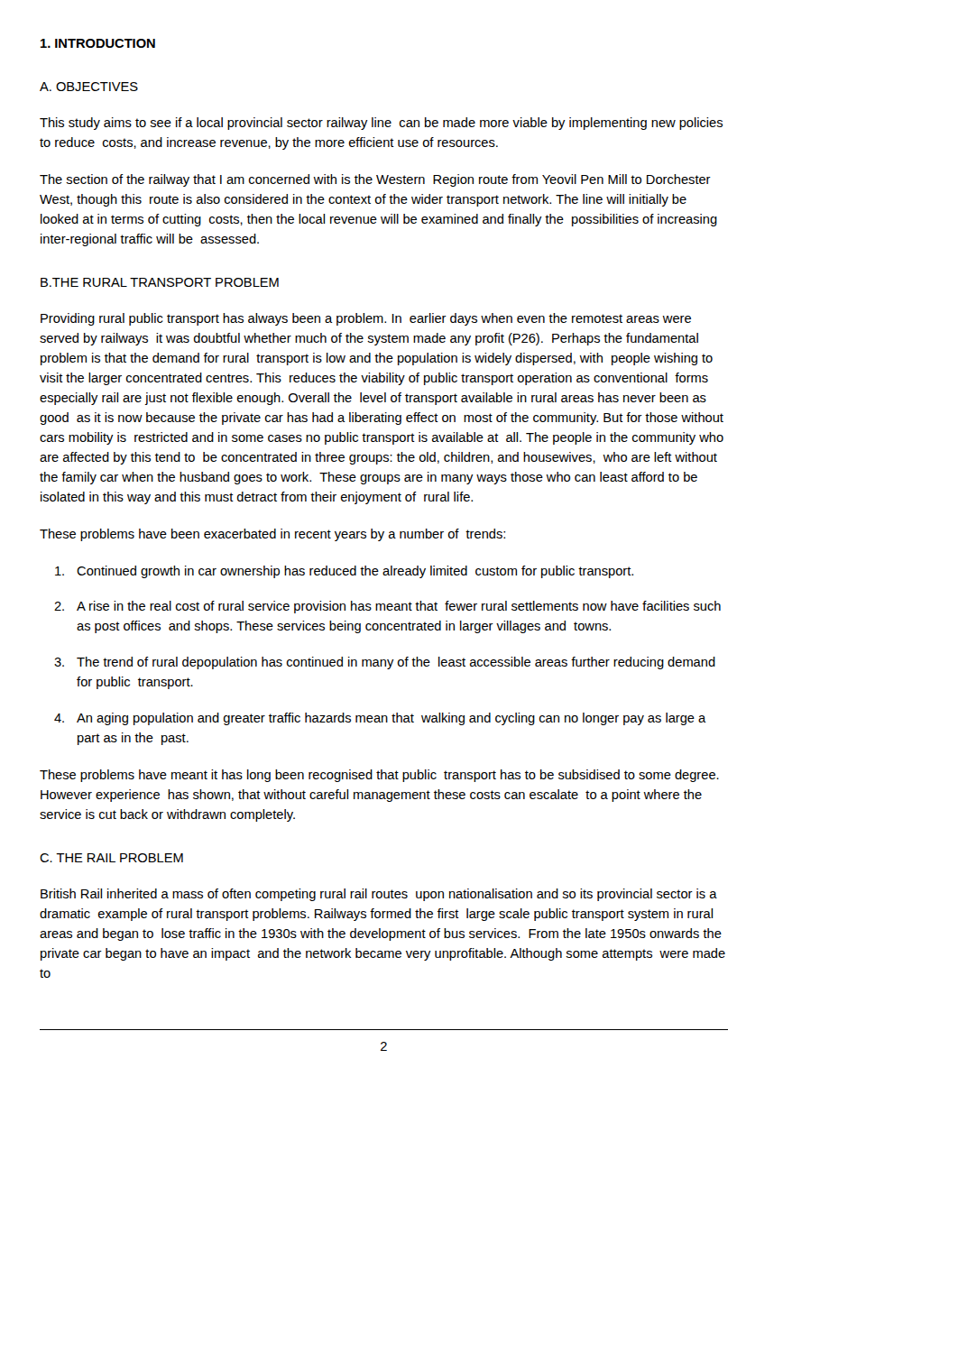1. INTRODUCTION
A. OBJECTIVES
This study aims to see if a local provincial sector railway line can be made more viable by implementing new policies to reduce costs, and increase revenue, by the more efficient use of resources.
The section of the railway that I am concerned with is the Western Region route from Yeovil Pen Mill to Dorchester West, though this route is also considered in the context of the wider transport network. The line will initially be looked at in terms of cutting costs, then the local revenue will be examined and finally the possibilities of increasing inter-regional traffic will be assessed.
B.THE RURAL TRANSPORT PROBLEM
Providing rural public transport has always been a problem. In earlier days when even the remotest areas were served by railways it was doubtful whether much of the system made any profit (P26). Perhaps the fundamental problem is that the demand for rural transport is low and the population is widely dispersed, with people wishing to visit the larger concentrated centres. This reduces the viability of public transport operation as conventional forms especially rail are just not flexible enough. Overall the level of transport available in rural areas has never been as good as it is now because the private car has had a liberating effect on most of the community. But for those without cars mobility is restricted and in some cases no public transport is available at all. The people in the community who are affected by this tend to be concentrated in three groups: the old, children, and housewives, who are left without the family car when the husband goes to work. These groups are in many ways those who can least afford to be isolated in this way and this must detract from their enjoyment of rural life.
These problems have been exacerbated in recent years by a number of trends:
Continued growth in car ownership has reduced the already limited custom for public transport.
A rise in the real cost of rural service provision has meant that fewer rural settlements now have facilities such as post offices and shops. These services being concentrated in larger villages and towns.
The trend of rural depopulation has continued in many of the least accessible areas further reducing demand for public transport.
An aging population and greater traffic hazards mean that walking and cycling can no longer pay as large a part as in the past.
These problems have meant it has long been recognised that public transport has to be subsidised to some degree. However experience has shown, that without careful management these costs can escalate to a point where the service is cut back or withdrawn completely.
C. THE RAIL PROBLEM
British Rail inherited a mass of often competing rural rail routes upon nationalisation and so its provincial sector is a dramatic example of rural transport problems. Railways formed the first large scale public transport system in rural areas and began to lose traffic in the 1930s with the development of bus services. From the late 1950s onwards the private car began to have an impact and the network became very unprofitable. Although some attempts were made to
2